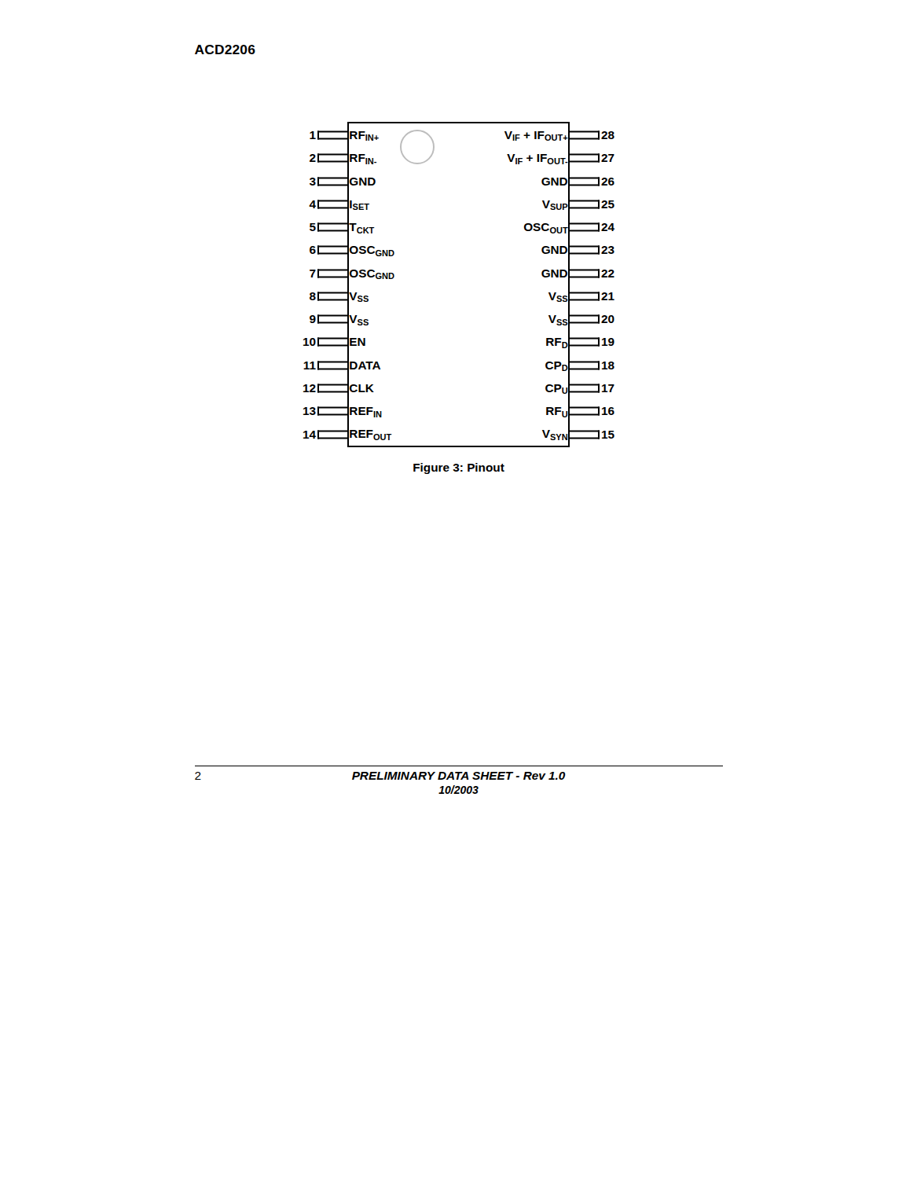ACD2206
| 1 | | RF IN+ | V IF + IF OUT+ | | 28 |
| 2 | | RF IN- | V IF + IF OUT- | | 27 |
| 3 | | GND | GND | | 26 |
| 4 | | I SET | V SUP | | 25 |
| 5 | | T CKT | OSC OUT | | 24 |
| 6 | | OSC GND | GND | | 23 |
| 7 | | OSC GND | GND | | 22 |
| 8 | | V SS | V SS | | 21 |
| 9 | | V SS | V SS | | 20 |
| 10 | | EN | RF D | | 19 |
| 11 | | DATA | CP D | | 18 |
| 12 | | CLK | CP U | | 17 |
| 13 | | REF IN | RF U | | 16 |
| 14 | | REF OUT | V SYN | | 15 |
Figure 3: Pinout
2
PRELIMINARY DATA SHEET - Rev 1.0
10/2003